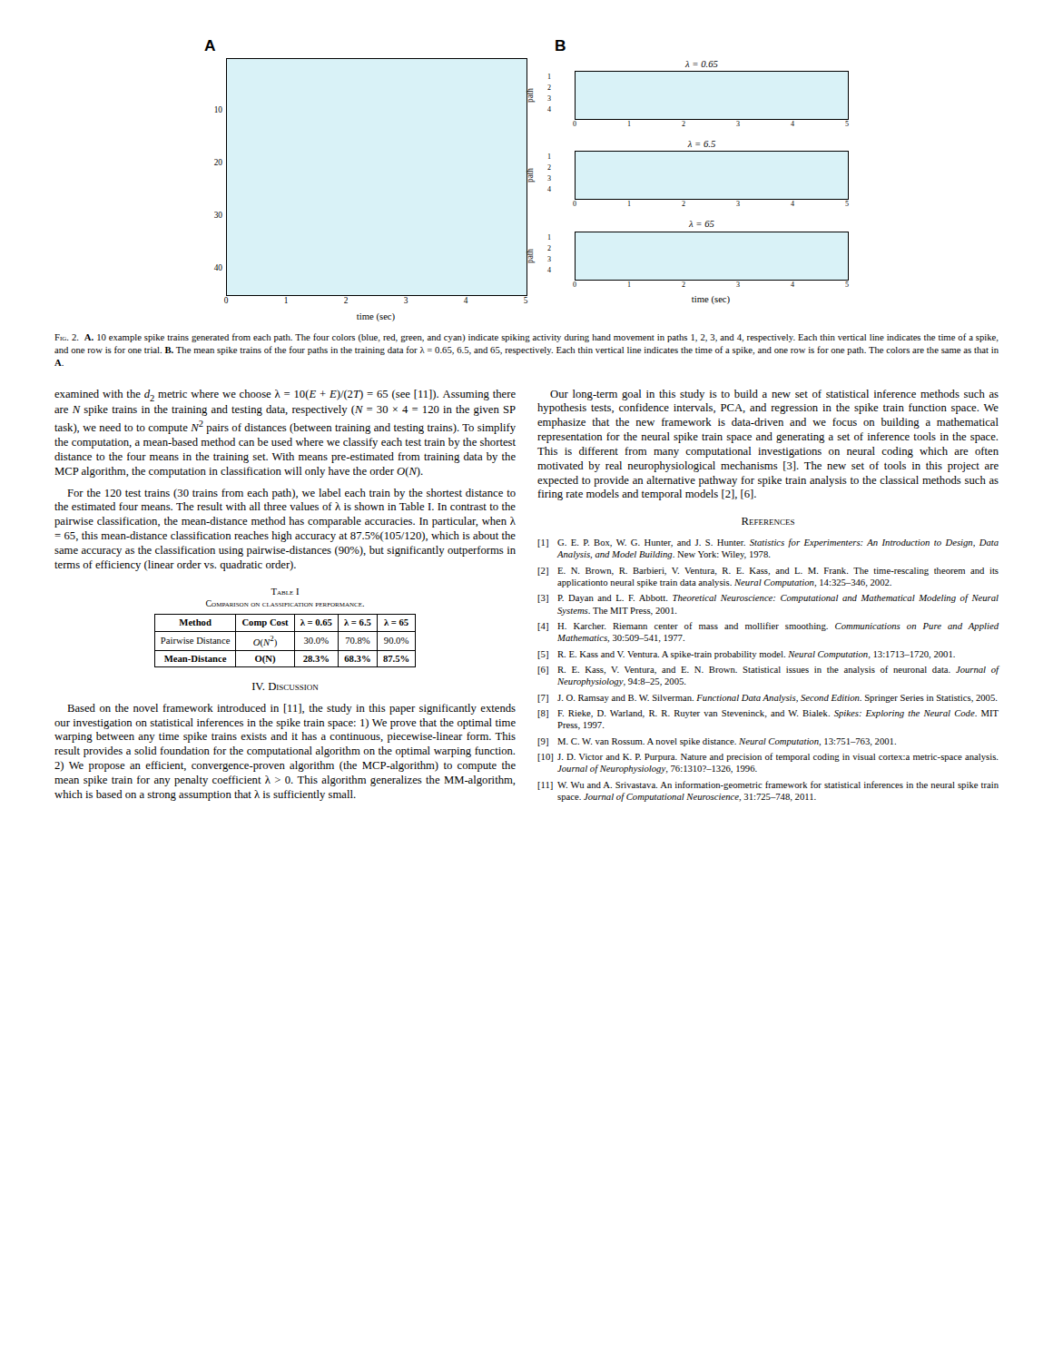A
10 20 30 40
0 1 2 3 4 5
time (sec)
B
λ = 0.65
path
1 2 3 4
0 1 2 3 4 5
λ = 6.5
path
1 2 3 4
0 1 2 3 4 5
λ = 65
path
1 2 3 4
0 1 2 3 4 5
time (sec)
Fig. 2. A. 10 example spike trains generated from each path. The four colors (blue, red, green, and cyan) indicate spiking activity during hand movement in paths 1, 2, 3, and 4, respectively. Each thin vertical line indicates the time of a spike, and one row is for one trial. B. The mean spike trains of the four paths in the training data for λ = 0.65, 6.5, and 65, respectively. Each thin vertical line indicates the time of a spike, and one row is for one path. The colors are the same as that in A.
examined with the d2 metric where we choose λ = 10(E + E)/(2T) = 65 (see [11]). Assuming there are N spike trains in the training and testing data, respectively (N = 30 × 4 = 120 in the given SP task), we need to to compute N2 pairs of distances (between training and testing trains). To simplify the computation, a mean-based method can be used where we classify each test train by the shortest distance to the four means in the training set. With means pre-estimated from training data by the MCP algorithm, the computation in classification will only have the order O(N).
For the 120 test trains (30 trains from each path), we label each train by the shortest distance to the estimated four means. The result with all three values of λ is shown in Table I. In contrast to the pairwise classification, the mean-distance method has comparable accuracies. In particular, when λ = 65, this mean-distance classification reaches high accuracy at 87.5%(105/120), which is about the same accuracy as the classification using pairwise-distances (90%), but significantly outperforms in terms of efficiency (linear order vs. quadratic order).
Table I
Comparison on classification performance.
| Method | Comp Cost | λ = 0.65 | λ = 6.5 | λ = 65 |
| --- | --- | --- | --- | --- |
| Pairwise Distance | O ( N 2 ) | 30.0% | 70.8% | 90.0% |
| Mean-Distance | O(N) | 28.3% | 68.3% | 87.5% |
IV. Discussion
Based on the novel framework introduced in [11], the study in this paper significantly extends our investigation on statistical inferences in the spike train space: 1) We prove that the optimal time warping between any time spike trains exists and it has a continuous, piecewise-linear form. This result provides a solid foundation for the computational algorithm on the optimal warping function. 2) We propose an efficient, convergence-proven algorithm (the MCP-algorithm) to compute the mean spike train for any penalty coefficient λ > 0. This algorithm generalizes the MM-algorithm, which is based on a strong assumption that λ is sufficiently small.
Our long-term goal in this study is to build a new set of statistical inference methods such as hypothesis tests, confidence intervals, PCA, and regression in the spike train function space. We emphasize that the new framework is data-driven and we focus on building a mathematical representation for the neural spike train space and generating a set of inference tools in the space. This is different from many computational investigations on neural coding which are often motivated by real neurophysiological mechanisms [3]. The new set of tools in this project are expected to provide an alternative pathway for spike train analysis to the classical methods such as firing rate models and temporal models [2], [6].
References
[1] G. E. P. Box, W. G. Hunter, and J. S. Hunter. Statistics for Experimenters: An Introduction to Design, Data Analysis, and Model Building. New York: Wiley, 1978.
[2] E. N. Brown, R. Barbieri, V. Ventura, R. E. Kass, and L. M. Frank. The time-rescaling theorem and its applicationto neural spike train data analysis. Neural Computation, 14:325–346, 2002.
[3] P. Dayan and L. F. Abbott. Theoretical Neuroscience: Computational and Mathematical Modeling of Neural Systems. The MIT Press, 2001.
[4] H. Karcher. Riemann center of mass and mollifier smoothing. Communications on Pure and Applied Mathematics, 30:509–541, 1977.
[5] R. E. Kass and V. Ventura. A spike-train probability model. Neural Computation, 13:1713–1720, 2001.
[6] R. E. Kass, V. Ventura, and E. N. Brown. Statistical issues in the analysis of neuronal data. Journal of Neurophysiology, 94:8–25, 2005.
[7] J. O. Ramsay and B. W. Silverman. Functional Data Analysis, Second Edition. Springer Series in Statistics, 2005.
[8] F. Rieke, D. Warland, R. R. Ruyter van Steveninck, and W. Bialek. Spikes: Exploring the Neural Code. MIT Press, 1997.
[9] M. C. W. van Rossum. A novel spike distance. Neural Computation, 13:751–763, 2001.
[10] J. D. Victor and K. P. Purpura. Nature and precision of temporal coding in visual cortex:a metric-space analysis. Journal of Neurophysiology, 76:1310?–1326, 1996.
[11] W. Wu and A. Srivastava. An information-geometric framework for statistical inferences in the neural spike train space. Journal of Computational Neuroscience, 31:725–748, 2011.